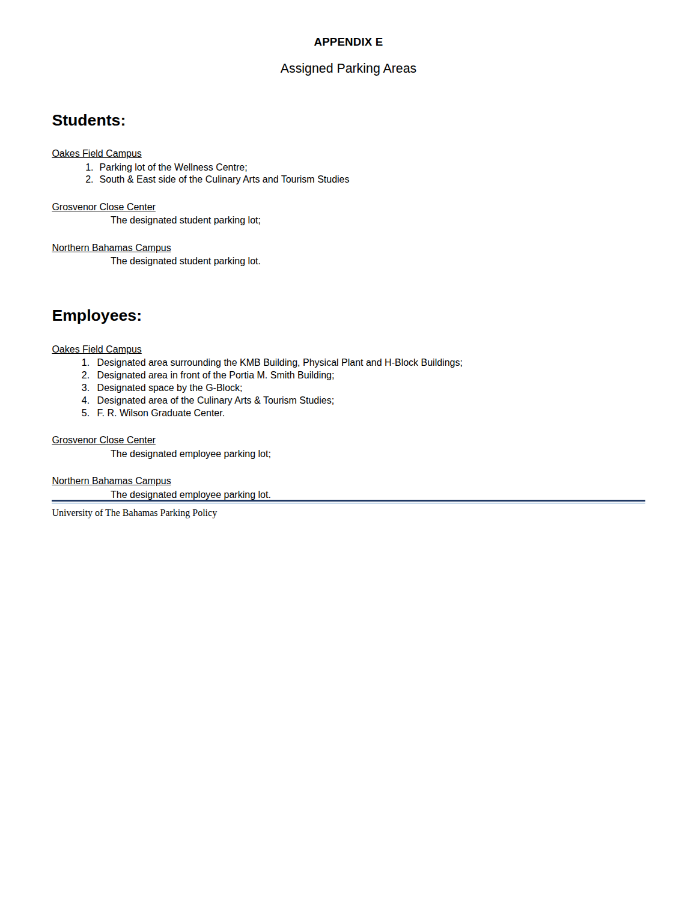APPENDIX E
Assigned Parking Areas
Students:
Oakes Field Campus
Parking lot of the Wellness Centre;
South & East side of the Culinary Arts and Tourism Studies
Grosvenor Close Center
The designated student parking lot;
Northern Bahamas Campus
The designated student parking lot.
Employees:
Oakes Field Campus
Designated area surrounding the KMB Building, Physical Plant and H-Block Buildings;
Designated area in front of the Portia M. Smith Building;
Designated space by the G-Block;
Designated area of the Culinary Arts & Tourism Studies;
F. R. Wilson Graduate Center.
Grosvenor Close Center
The designated employee parking lot;
Northern Bahamas Campus
The designated employee parking lot.
University of The Bahamas Parking Policy